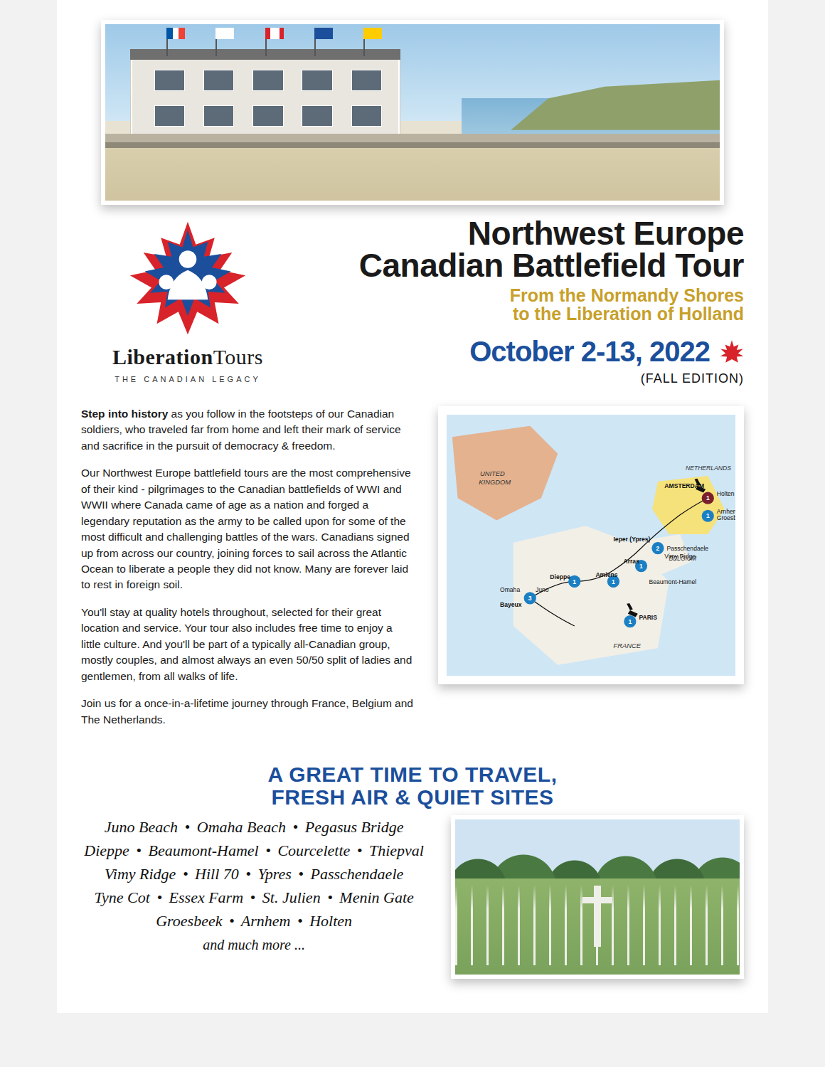Liberation Tours
THE CANADIAN LEGACY
Northwest Europe
Canadian Battlefield Tour
From the Normandy Shores
to the Liberation of Holland
October 2-13, 2022
(FALL EDITION)
Step into history as you follow in the footsteps of our Canadian soldiers, who traveled far from home and left their mark of service and sacrifice in the pursuit of democracy & freedom.
Our Northwest Europe battlefield tours are the most comprehensive of their kind - pilgrimages to the Canadian battlefields of WWI and WWII where Canada came of age as a nation and forged a legendary reputation as the army to be called upon for some of the most difficult and challenging battles of the wars. Canadians signed up from across our country, joining forces to sail across the Atlantic Ocean to liberate a people they did not know. Many are forever laid to rest in foreign soil.
You'll stay at quality hotels throughout, selected for their great location and service. Your tour also includes free time to enjoy a little culture. And you'll be part of a typically all-Canadian group, mostly couples, and almost always an even 50/50 split of ladies and gentlemen, from all walks of life.
Join us for a once-in-a-lifetime journey through France, Belgium and The Netherlands.
UNITED KINGDOM FRANCE BELGIUM NETHERLANDS 1 1 2 1 1 1 3 1 AMSTERDAM Holten Arnhem Groesbeek Ieper (Ypres) Passchendaele Vimy Ridge Arras Amiens Beaumont-Hamel Dieppe Omaha Juno Bayeux PARIS
A GREAT TIME TO TRAVEL,
FRESH AIR & QUIET SITES
Juno Beach • Omaha Beach • Pegasus Bridge
Dieppe • Beaumont-Hamel • Courcelette • Thiepval
Vimy Ridge • Hill 70 • Ypres • Passchendaele
Tyne Cot • Essex Farm • St. Julien • Menin Gate
Groesbeek • Arnhem • Holten
and much more ...